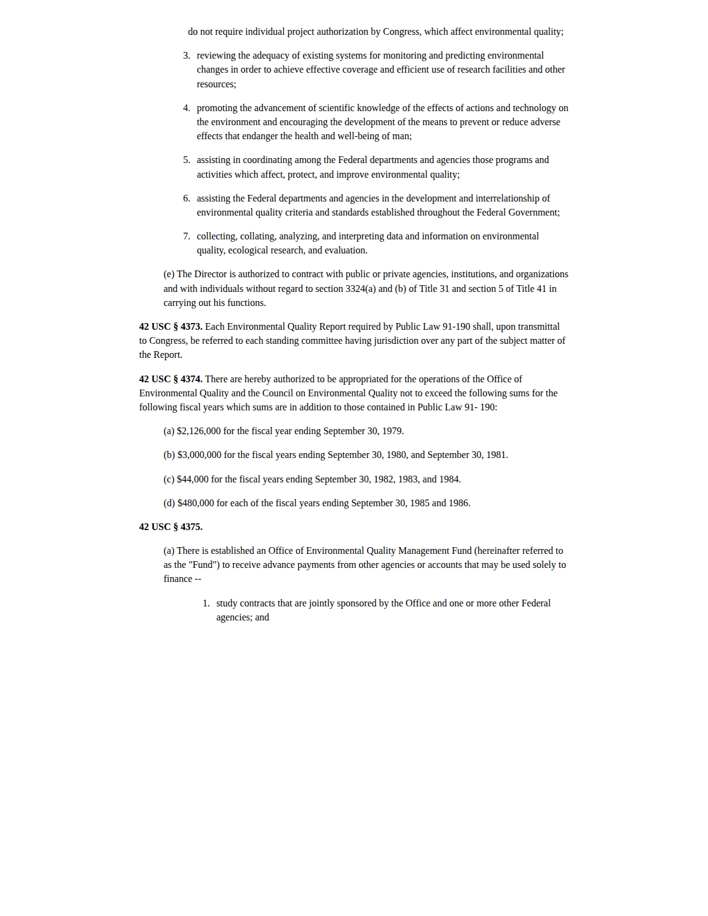do not require individual project authorization by Congress, which affect environmental quality;
reviewing the adequacy of existing systems for monitoring and predicting environmental changes in order to achieve effective coverage and efficient use of research facilities and other resources;
promoting the advancement of scientific knowledge of the effects of actions and technology on the environment and encouraging the development of the means to prevent or reduce adverse effects that endanger the health and well-being of man;
assisting in coordinating among the Federal departments and agencies those programs and activities which affect, protect, and improve environmental quality;
assisting the Federal departments and agencies in the development and interrelationship of environmental quality criteria and standards established throughout the Federal Government;
collecting, collating, analyzing, and interpreting data and information on environmental quality, ecological research, and evaluation.
(e) The Director is authorized to contract with public or private agencies, institutions, and organizations and with individuals without regard to section 3324(a) and (b) of Title 31 and section 5 of Title 41 in carrying out his functions.
42 USC § 4373. Each Environmental Quality Report required by Public Law 91-190 shall, upon transmittal to Congress, be referred to each standing committee having jurisdiction over any part of the subject matter of the Report.
42 USC § 4374. There are hereby authorized to be appropriated for the operations of the Office of Environmental Quality and the Council on Environmental Quality not to exceed the following sums for the following fiscal years which sums are in addition to those contained in Public Law 91- 190:
(a) $2,126,000 for the fiscal year ending September 30, 1979.
(b) $3,000,000 for the fiscal years ending September 30, 1980, and September 30, 1981.
(c) $44,000 for the fiscal years ending September 30, 1982, 1983, and 1984.
(d) $480,000 for each of the fiscal years ending September 30, 1985 and 1986.
42 USC § 4375.
(a) There is established an Office of Environmental Quality Management Fund (hereinafter referred to as the "Fund") to receive advance payments from other agencies or accounts that may be used solely to finance --
study contracts that are jointly sponsored by the Office and one or more other Federal agencies; and